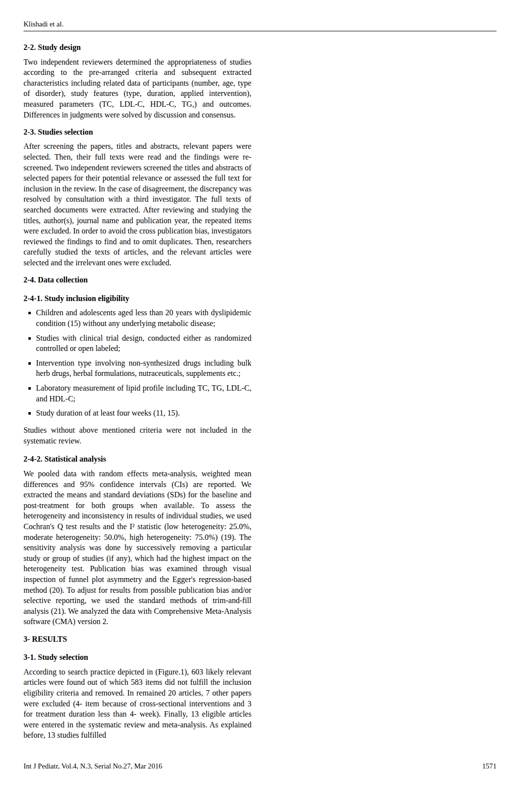Klishadi et al.
2-2. Study design
Two independent reviewers determined the appropriateness of studies according to the pre-arranged criteria and subsequent extracted characteristics including related data of participants (number, age, type of disorder), study features (type, duration, applied intervention), measured parameters (TC, LDL-C, HDL-C, TG,) and outcomes. Differences in judgments were solved by discussion and consensus.
2-3. Studies selection
After screening the papers, titles and abstracts, relevant papers were selected. Then, their full texts were read and the findings were re-screened. Two independent reviewers screened the titles and abstracts of selected papers for their potential relevance or assessed the full text for inclusion in the review. In the case of disagreement, the discrepancy was resolved by consultation with a third investigator. The full texts of searched documents were extracted. After reviewing and studying the titles, author(s), journal name and publication year, the repeated items were excluded. In order to avoid the cross publication bias, investigators reviewed the findings to find and to omit duplicates. Then, researchers carefully studied the texts of articles, and the relevant articles were selected and the irrelevant ones were excluded.
2-4. Data collection
2-4-1. Study inclusion eligibility
Children and adolescents aged less than 20 years with dyslipidemic condition (15) without any underlying metabolic disease;
Studies with clinical trial design, conducted either as randomized controlled or open labeled;
Intervention type involving non-synthesized drugs including bulk herb drugs, herbal formulations, nutraceuticals, supplements etc.;
Laboratory measurement of lipid profile including TC, TG, LDL-C, and HDL-C;
Study duration of at least four weeks (11, 15).
Studies without above mentioned criteria were not included in the systematic review.
2-4-2. Statistical analysis
We pooled data with random effects meta-analysis, weighted mean differences and 95% confidence intervals (CIs) are reported. We extracted the means and standard deviations (SDs) for the baseline and post-treatment for both groups when available. To assess the heterogeneity and inconsistency in results of individual studies, we used Cochran's Q test results and the I² statistic (low heterogeneity: 25.0%, moderate heterogeneity: 50.0%, high heterogeneity: 75.0%) (19). The sensitivity analysis was done by successively removing a particular study or group of studies (if any), which had the highest impact on the heterogeneity test. Publication bias was examined through visual inspection of funnel plot asymmetry and the Egger's regression-based method (20). To adjust for results from possible publication bias and/or selective reporting, we used the standard methods of trim-and-fill analysis (21). We analyzed the data with Comprehensive Meta-Analysis software (CMA) version 2.
3- RESULTS
3-1. Study selection
According to search practice depicted in (Figure.1), 603 likely relevant articles were found out of which 583 items did not fulfill the inclusion eligibility criteria and removed. In remained 20 articles, 7 other papers were excluded (4- item because of cross-sectional interventions and 3 for treatment duration less than 4- week). Finally, 13 eligible articles were entered in the systematic review and meta-analysis. As explained before, 13 studies fulfilled
Int J Pediatr, Vol.4, N.3, Serial No.27, Mar 2016 1571